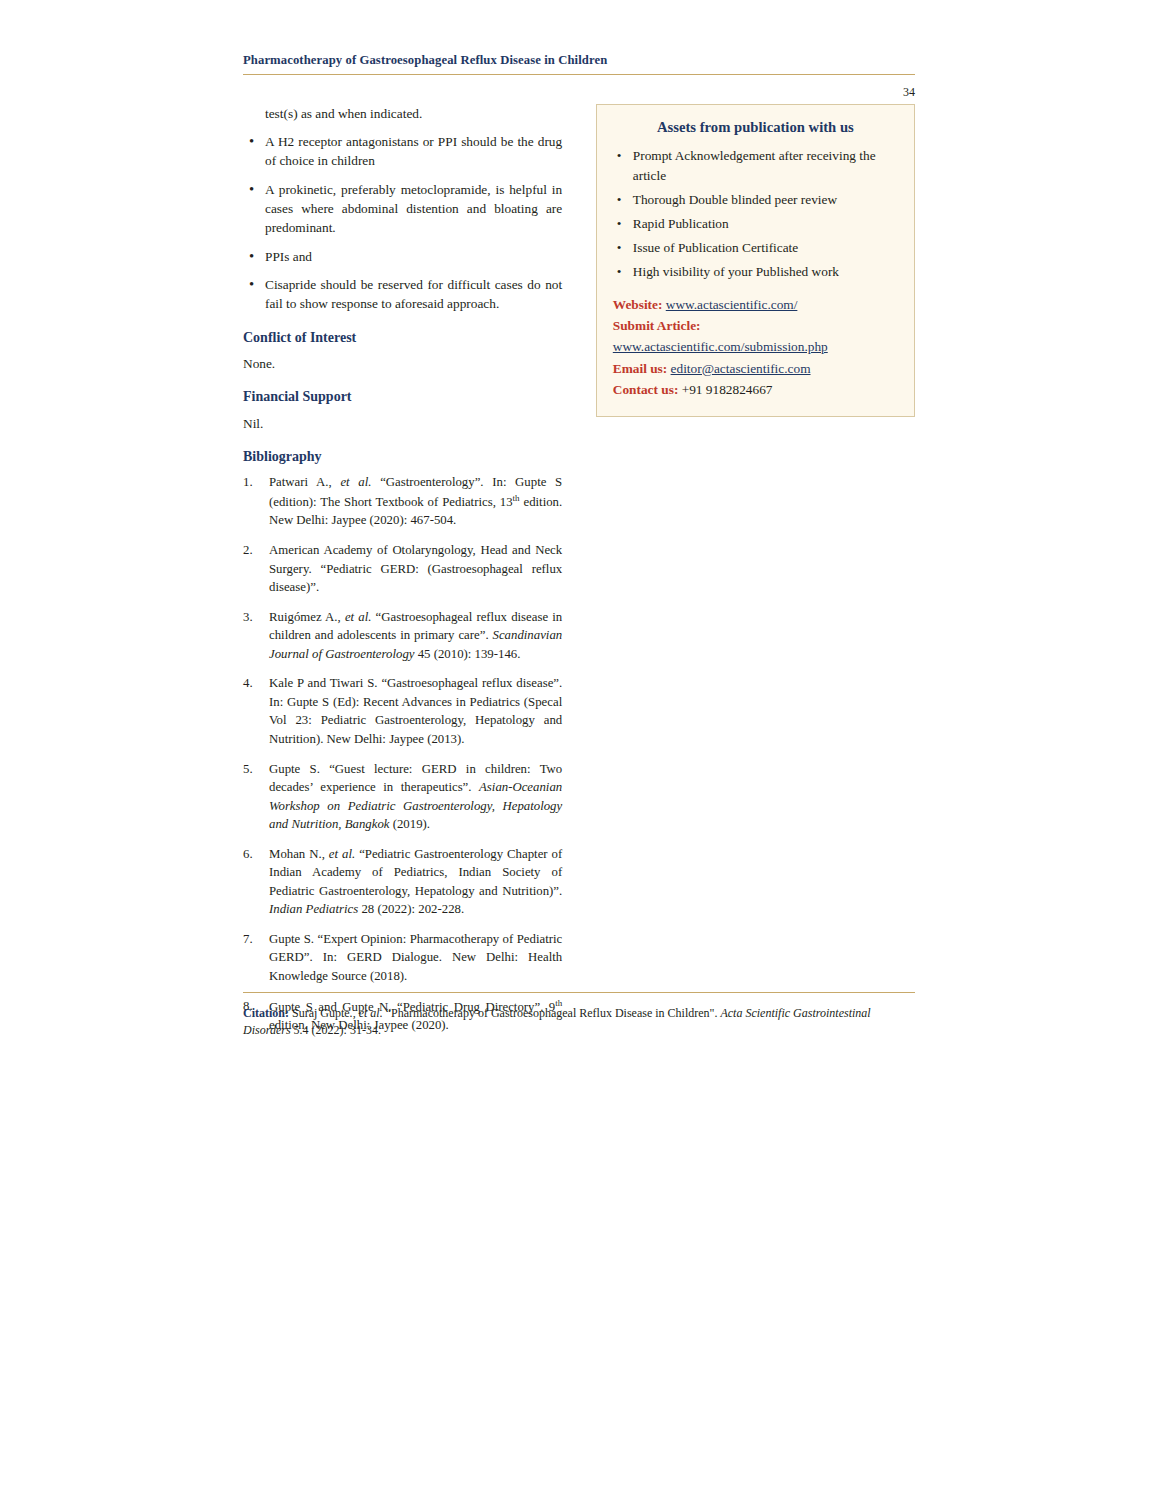Pharmacotherapy of Gastroesophageal Reflux Disease in Children
34
test(s) as and when indicated.
A H2 receptor antagonistans or PPI should be the drug of choice in children
A prokinetic, preferably metoclopramide, is helpful in cases where abdominal distention and bloating are predominant.
PPIs and
Cisapride should be reserved for difficult cases do not fail to show response to aforesaid approach.
Conflict of Interest
None.
Financial Support
Nil.
Bibliography
Patwari A., et al. “Gastroenterology”. In: Gupte S (edition): The Short Textbook of Pediatrics, 13th edition. New Delhi: Jaypee (2020): 467-504.
American Academy of Otolaryngology, Head and Neck Surgery. “Pediatric GERD: (Gastroesophageal reflux disease)”.
Ruigómez A., et al. “Gastroesophageal reflux disease in children and adolescents in primary care”. Scandinavian Journal of Gastroenterology 45 (2010): 139-146.
Kale P and Tiwari S. “Gastroesophageal reflux disease”. In: Gupte S (Ed): Recent Advances in Pediatrics (Specal Vol 23: Pediatric Gastroenterology, Hepatology and Nutrition). New Delhi: Jaypee (2013).
Gupte S. “Guest lecture: GERD in children: Two decades’ experience in therapeutics”. Asian-Oceanian Workshop on Pediatric Gastroenterology, Hepatology and Nutrition, Bangkok (2019).
Mohan N., et al. “Pediatric Gastroenterology Chapter of Indian Academy of Pediatrics, Indian Society of Pediatric Gastroenterology, Hepatology and Nutrition)”. Indian Pediatrics 28 (2022): 202-228.
Gupte S. “Expert Opinion: Pharmacotherapy of Pediatric GERD”. In: GERD Dialogue. New Delhi: Health Knowledge Source (2018).
Gupte S and Gupte N. “Pediatric Drug Directory”. 9th edition. New Delhi: Jaypee (2020).
Assets from publication with us
Prompt Acknowledgement after receiving the article
Thorough Double blinded peer review
Rapid Publication
Issue of Publication Certificate
High visibility of your Published work
Website: www.actascientific.com/
Submit Article: www.actascientific.com/submission.php
Email us: editor@actascientific.com
Contact us: +91 9182824667
Citation: Suraj Gupte., et al. “Pharmacotherapy of Gastroesophageal Reflux Disease in Children". Acta Scientific Gastrointestinal Disorders 5.4 (2022): 31-34.